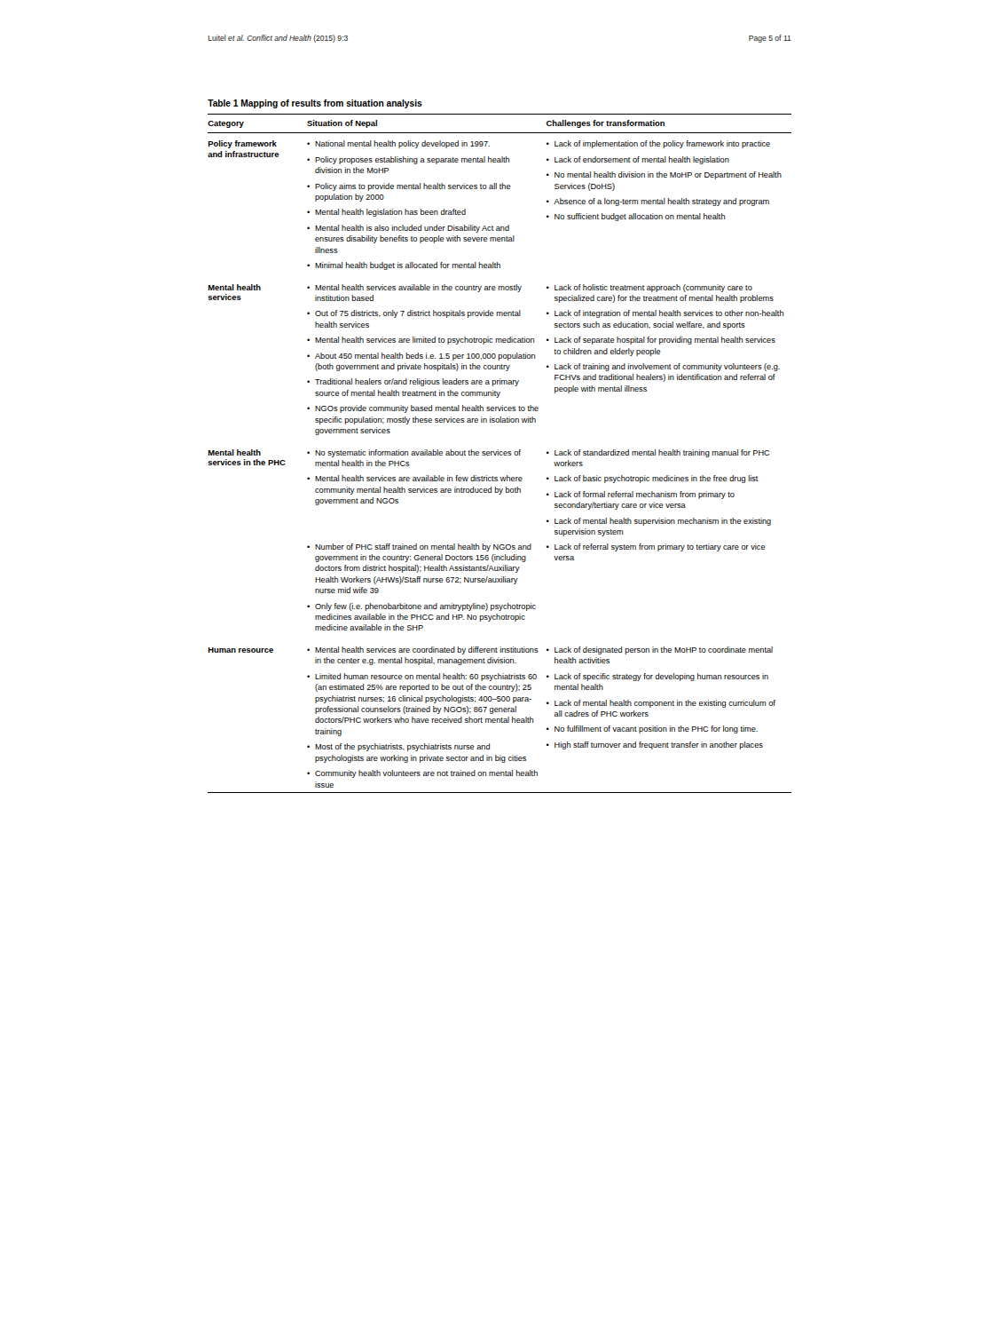Luitel et al. Conflict and Health (2015) 9:3
Page 5 of 11
Table 1 Mapping of results from situation analysis
| Category | Situation of Nepal | Challenges for transformation |
| --- | --- | --- |
| Policy framework and infrastructure | National mental health policy developed in 1997. Policy proposes establishing a separate mental health division in the MoHP Policy aims to provide mental health services to all the population by 2000 Mental health legislation has been drafted Mental health is also included under Disability Act and ensures disability benefits to people with severe mental illness Minimal health budget is allocated for mental health | Lack of implementation of the policy framework into practice Lack of endorsement of mental health legislation No mental health division in the MoHP or Department of Health Services (DoHS) Absence of a long-term mental health strategy and program No sufficient budget allocation on mental health |
| Mental health services | Mental health services available in the country are mostly institution based Out of 75 districts, only 7 district hospitals provide mental health services Mental health services are limited to psychotropic medication About 450 mental health beds i.e. 1.5 per 100,000 population (both government and private hospitals) in the country Traditional healers or/and religious leaders are a primary source of mental health treatment in the community NGOs provide community based mental health services to the specific population; mostly these services are in isolation with government services | Lack of holistic treatment approach (community care to specialized care) for the treatment of mental health problems Lack of integration of mental health services to other non-health sectors such as education, social welfare, and sports Lack of separate hospital for providing mental health services to children and elderly people Lack of training and involvement of community volunteers (e.g. FCHVs and traditional healers) in identification and referral of people with mental illness |
| Mental health services in the PHC | No systematic information available about the services of mental health in the PHCs Mental health services are available in few districts where community mental health services are introduced by both government and NGOs | Lack of standardized mental health training manual for PHC workers Lack of basic psychotropic medicines in the free drug list Lack of formal referral mechanism from primary to secondary/tertiary care or vice versa Lack of mental health supervision mechanism in the existing supervision system |
| | Number of PHC staff trained on mental health by NGOs and government in the country: General Doctors 156 (including doctors from district hospital); Health Assistants/Auxiliary Health Workers (AHWs)/Staff nurse 672; Nurse/auxiliary nurse mid wife 39 Only few (i.e. phenobarbitone and amitryptyline) psychotropic medicines available in the PHCC and HP. No psychotropic medicine available in the SHP | Lack of referral system from primary to tertiary care or vice versa |
| Human resource | Mental health services are coordinated by different institutions in the center e.g. mental hospital, management division. Limited human resource on mental health: 60 psychiatrists 60 (an estimated 25% are reported to be out of the country); 25 psychiatrist nurses; 16 clinical psychologists; 400–500 para-professional counselors (trained by NGOs); 867 general doctors/PHC workers who have received short mental health training Most of the psychiatrists, psychiatrists nurse and psychologists are working in private sector and in big cities Community health volunteers are not trained on mental health issue | Lack of designated person in the MoHP to coordinate mental health activities Lack of specific strategy for developing human resources in mental health Lack of mental health component in the existing curriculum of all cadres of PHC workers No fulfillment of vacant position in the PHC for long time. High staff turnover and frequent transfer in another places |